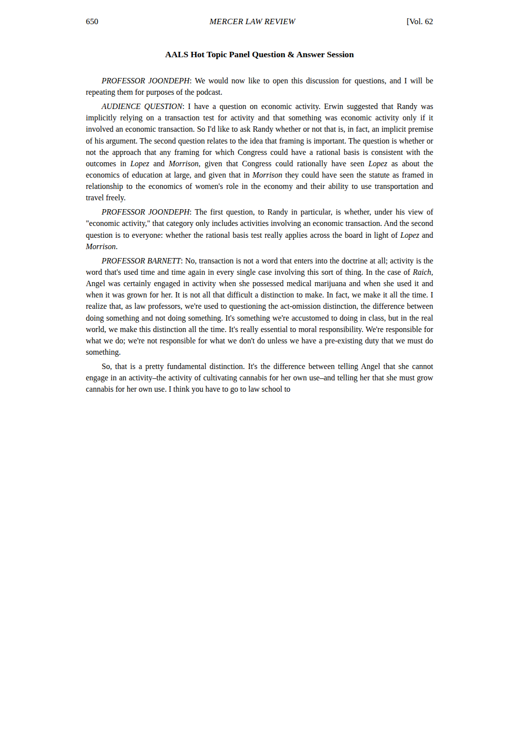650 MERCER LAW REVIEW [Vol. 62
AALS Hot Topic Panel Question & Answer Session
PROFESSOR JOONDEPH: We would now like to open this discussion for questions, and I will be repeating them for purposes of the podcast.
AUDIENCE QUESTION: I have a question on economic activity. Erwin suggested that Randy was implicitly relying on a transaction test for activity and that something was economic activity only if it involved an economic transaction. So I'd like to ask Randy whether or not that is, in fact, an implicit premise of his argument. The second question relates to the idea that framing is important. The question is whether or not the approach that any framing for which Congress could have a rational basis is consistent with the outcomes in Lopez and Morrison, given that Congress could rationally have seen Lopez as about the economics of education at large, and given that in Morrison they could have seen the statute as framed in relationship to the economics of women's role in the economy and their ability to use transportation and travel freely.
PROFESSOR JOONDEPH: The first question, to Randy in particular, is whether, under his view of "economic activity," that category only includes activities involving an economic transaction. And the second question is to everyone: whether the rational basis test really applies across the board in light of Lopez and Morrison.
PROFESSOR BARNETT: No, transaction is not a word that enters into the doctrine at all; activity is the word that's used time and time again in every single case involving this sort of thing. In the case of Raich, Angel was certainly engaged in activity when she possessed medical marijuana and when she used it and when it was grown for her. It is not all that difficult a distinction to make. In fact, we make it all the time. I realize that, as law professors, we're used to questioning the act-omission distinction, the difference between doing something and not doing something. It's something we're accustomed to doing in class, but in the real world, we make this distinction all the time. It's really essential to moral responsibility. We're responsible for what we do; we're not responsible for what we don't do unless we have a pre-existing duty that we must do something.
So, that is a pretty fundamental distinction. It's the difference between telling Angel that she cannot engage in an activity–the activity of cultivating cannabis for her own use–and telling her that she must grow cannabis for her own use. I think you have to go to law school to